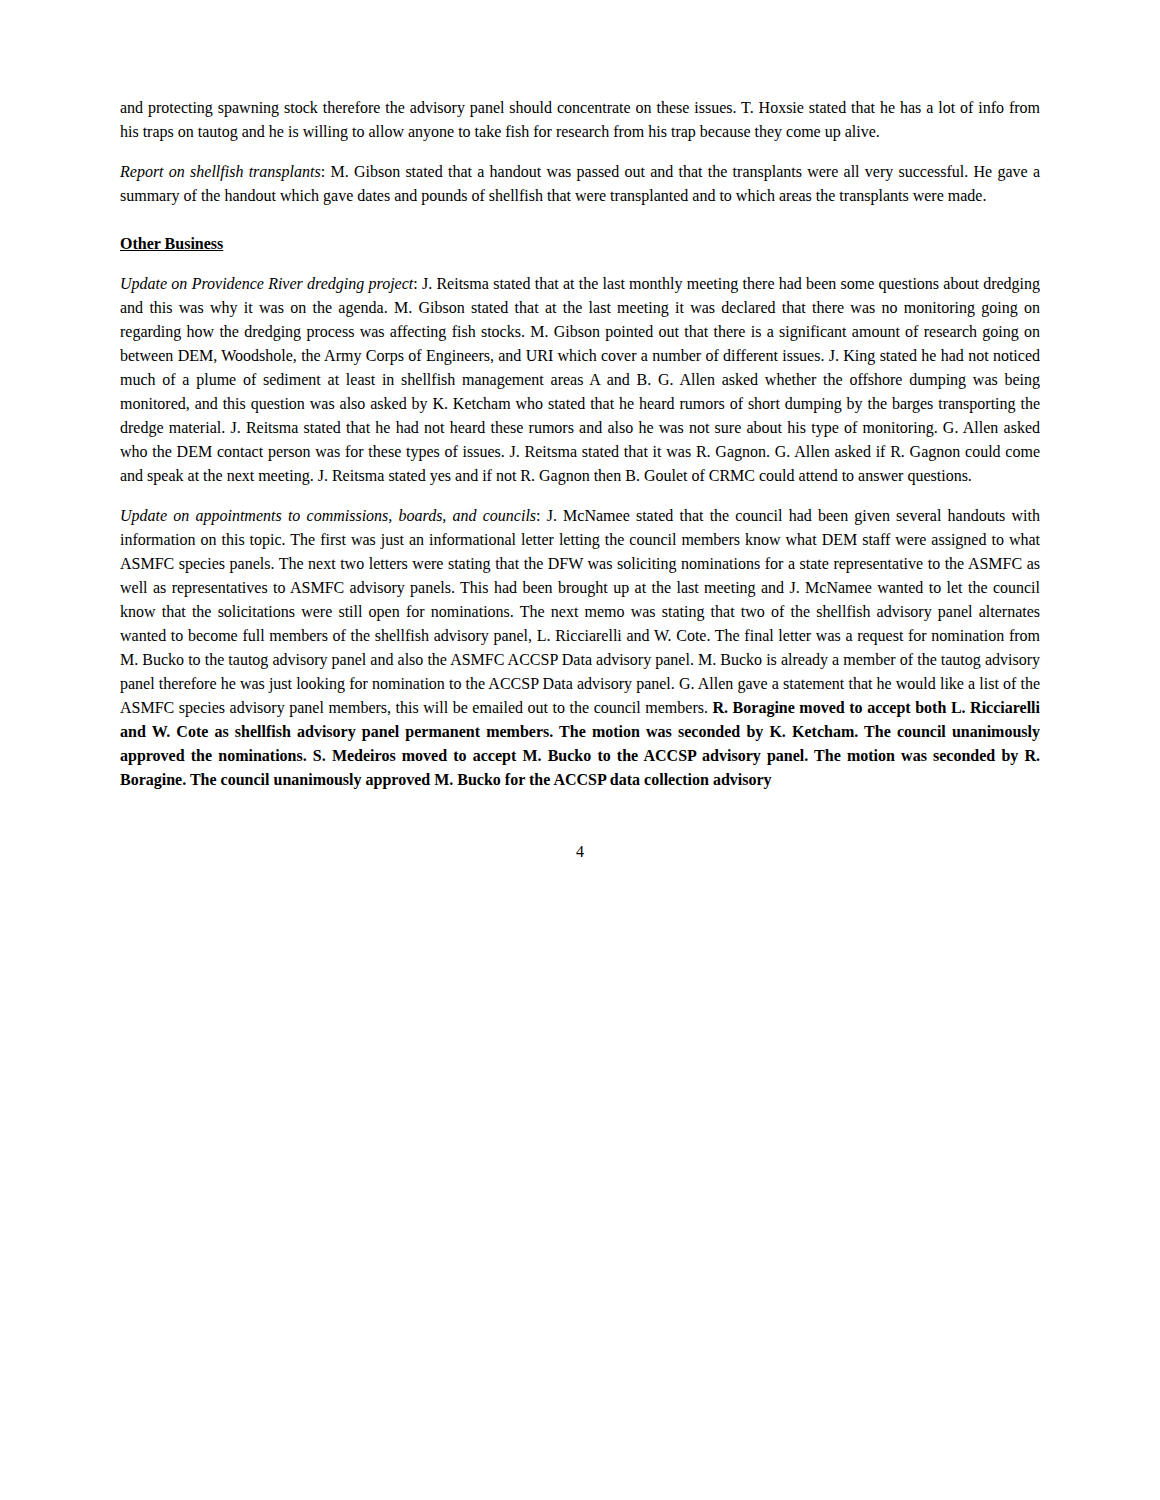and protecting spawning stock therefore the advisory panel should concentrate on these issues. T. Hoxsie stated that he has a lot of info from his traps on tautog and he is willing to allow anyone to take fish for research from his trap because they come up alive.
Report on shellfish transplants: M. Gibson stated that a handout was passed out and that the transplants were all very successful. He gave a summary of the handout which gave dates and pounds of shellfish that were transplanted and to which areas the transplants were made.
Other Business
Update on Providence River dredging project: J. Reitsma stated that at the last monthly meeting there had been some questions about dredging and this was why it was on the agenda. M. Gibson stated that at the last meeting it was declared that there was no monitoring going on regarding how the dredging process was affecting fish stocks. M. Gibson pointed out that there is a significant amount of research going on between DEM, Woodshole, the Army Corps of Engineers, and URI which cover a number of different issues. J. King stated he had not noticed much of a plume of sediment at least in shellfish management areas A and B. G. Allen asked whether the offshore dumping was being monitored, and this question was also asked by K. Ketcham who stated that he heard rumors of short dumping by the barges transporting the dredge material. J. Reitsma stated that he had not heard these rumors and also he was not sure about his type of monitoring. G. Allen asked who the DEM contact person was for these types of issues. J. Reitsma stated that it was R. Gagnon. G. Allen asked if R. Gagnon could come and speak at the next meeting. J. Reitsma stated yes and if not R. Gagnon then B. Goulet of CRMC could attend to answer questions.
Update on appointments to commissions, boards, and councils: J. McNamee stated that the council had been given several handouts with information on this topic. The first was just an informational letter letting the council members know what DEM staff were assigned to what ASMFC species panels. The next two letters were stating that the DFW was soliciting nominations for a state representative to the ASMFC as well as representatives to ASMFC advisory panels. This had been brought up at the last meeting and J. McNamee wanted to let the council know that the solicitations were still open for nominations. The next memo was stating that two of the shellfish advisory panel alternates wanted to become full members of the shellfish advisory panel, L. Ricciarelli and W. Cote. The final letter was a request for nomination from M. Bucko to the tautog advisory panel and also the ASMFC ACCSP Data advisory panel. M. Bucko is already a member of the tautog advisory panel therefore he was just looking for nomination to the ACCSP Data advisory panel. G. Allen gave a statement that he would like a list of the ASMFC species advisory panel members, this will be emailed out to the council members. R. Boragine moved to accept both L. Ricciarelli and W. Cote as shellfish advisory panel permanent members. The motion was seconded by K. Ketcham. The council unanimously approved the nominations. S. Medeiros moved to accept M. Bucko to the ACCSP advisory panel. The motion was seconded by R. Boragine. The council unanimously approved M. Bucko for the ACCSP data collection advisory
4